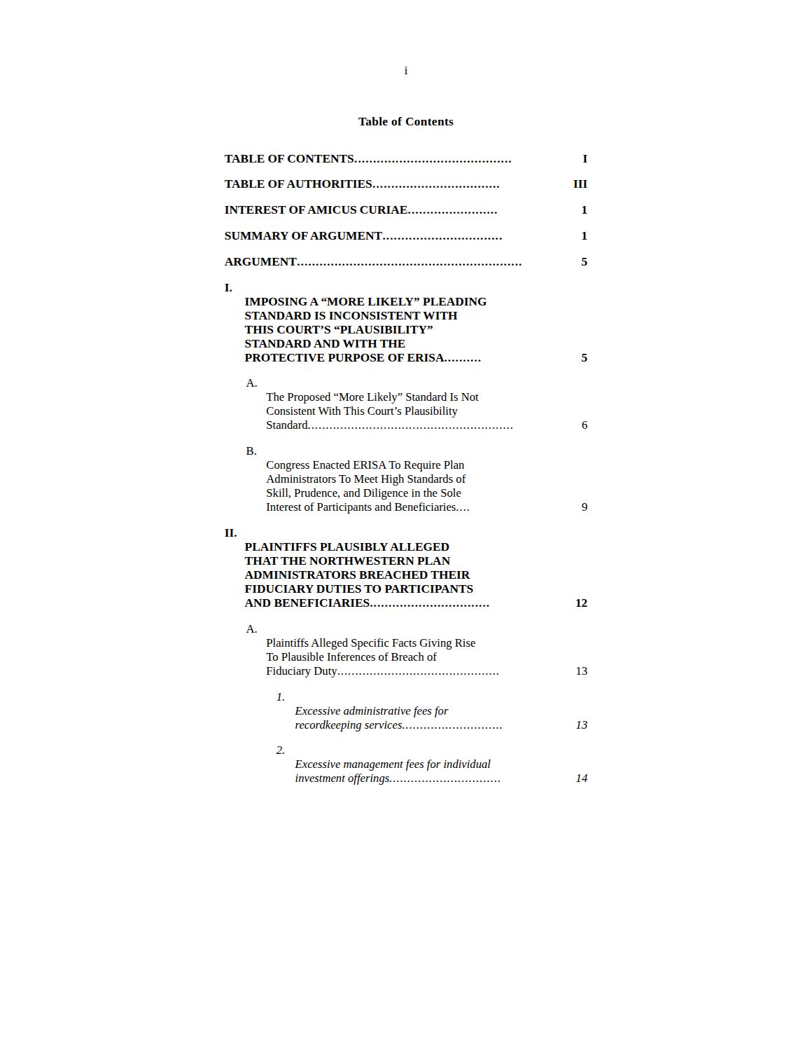i
Table of Contents
Table of Contents .......................................... i
Table of Authorities .................................. iii
Interest of Amicus Curiae ........................ 1
Summary of Argument ................................ 1
Argument ............................................................ 5
I. Imposing a “More Likely” Pleading Standard Is Inconsistent With This Court’s “Plausibility” Standard and With the Protective Purpose of ERISA .......... 5
A. The Proposed “More Likely” Standard Is Not Consistent With This Court’s Plausibility Standard ......................................................... 6
B. Congress Enacted ERISA To Require Plan Administrators To Meet High Standards of Skill, Prudence, and Diligence in the Sole Interest of Participants and Beneficiaries .... 9
II. Plaintiffs Plausibly Alleged That the Northwestern Plan Administrators Breached Their Fiduciary Duties to Participants and Beneficiaries ................................ 12
A. Plaintiffs Alleged Specific Facts Giving Rise To Plausible Inferences of Breach of Fiduciary Duty ............................................. 13
1. Excessive administrative fees for recordkeeping services ............................ 13
2. Excessive management fees for individual investment offerings ............................... 14